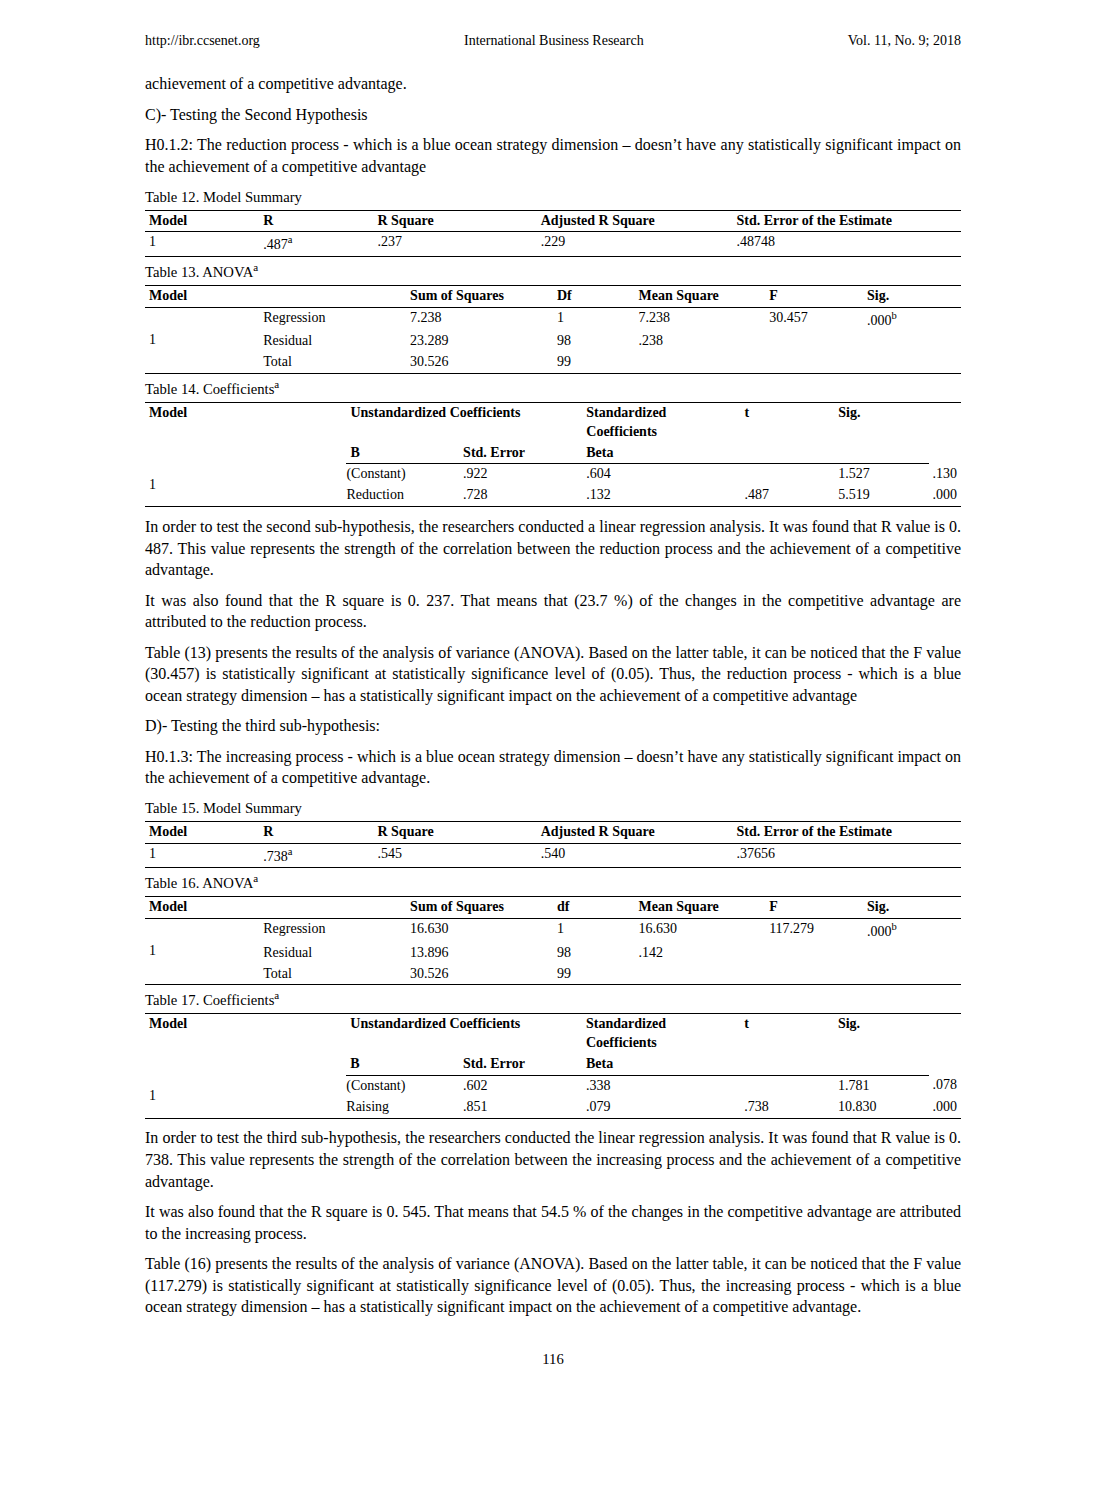http://ibr.ccsenet.org
International Business Research
Vol. 11, No. 9; 2018
achievement of a competitive advantage.
C)- Testing the Second Hypothesis
H0.1.2: The reduction process - which is a blue ocean strategy dimension – doesn’t have any statistically significant impact on the achievement of a competitive advantage
Table 12. Model Summary
| Model | R | R Square | Adjusted R Square | Std. Error of the Estimate |
| --- | --- | --- | --- | --- |
| 1 | .487 a | .237 | .229 | .48748 |
Table 13. ANOVAa
| Model | | Sum of Squares | Df | Mean Square | F | Sig. |
| --- | --- | --- | --- | --- | --- | --- |
| 1 | Regression | 7.238 | 1 | 7.238 | 30.457 | .000 b |
| Residual | 23.289 | 98 | .238 | | |
| Total | 30.526 | 99 | | | |
Table 14. Coefficientsa
| Model | Unstandardized Coefficients | Standardized Coefficients | t | Sig. |
| --- | --- | --- | --- | --- |
| B | Std. Error | Beta | | |
| 1 | (Constant) | .922 | .604 | | 1.527 | .130 |
| Reduction | .728 | .132 | .487 | 5.519 | .000 |
In order to test the second sub-hypothesis, the researchers conducted a linear regression analysis. It was found that R value is 0. 487. This value represents the strength of the correlation between the reduction process and the achievement of a competitive advantage.
It was also found that the R square is 0. 237. That means that (23.7 %) of the changes in the competitive advantage are attributed to the reduction process.
Table (13) presents the results of the analysis of variance (ANOVA). Based on the latter table, it can be noticed that the F value (30.457) is statistically significant at statistically significance level of (0.05). Thus, the reduction process - which is a blue ocean strategy dimension – has a statistically significant impact on the achievement of a competitive advantage
D)- Testing the third sub-hypothesis:
H0.1.3: The increasing process - which is a blue ocean strategy dimension – doesn’t have any statistically significant impact on the achievement of a competitive advantage.
Table 15. Model Summary
| Model | R | R Square | Adjusted R Square | Std. Error of the Estimate |
| --- | --- | --- | --- | --- |
| 1 | .738 a | .545 | .540 | .37656 |
Table 16. ANOVAa
| Model | | Sum of Squares | df | Mean Square | F | Sig. |
| --- | --- | --- | --- | --- | --- | --- |
| 1 | Regression | 16.630 | 1 | 16.630 | 117.279 | .000 b |
| Residual | 13.896 | 98 | .142 | | |
| Total | 30.526 | 99 | | | |
Table 17. Coefficientsa
| Model | Unstandardized Coefficients | Standardized Coefficients | t | Sig. |
| --- | --- | --- | --- | --- |
| B | Std. Error | Beta | | |
| 1 | (Constant) | .602 | .338 | | 1.781 | .078 |
| Raising | .851 | .079 | .738 | 10.830 | .000 |
In order to test the third sub-hypothesis, the researchers conducted the linear regression analysis. It was found that R value is 0. 738. This value represents the strength of the correlation between the increasing process and the achievement of a competitive advantage.
It was also found that the R square is 0. 545. That means that 54.5 % of the changes in the competitive advantage are attributed to the increasing process.
Table (16) presents the results of the analysis of variance (ANOVA). Based on the latter table, it can be noticed that the F value (117.279) is statistically significant at statistically significance level of (0.05). Thus, the increasing process - which is a blue ocean strategy dimension – has a statistically significant impact on the achievement of a competitive advantage.
116